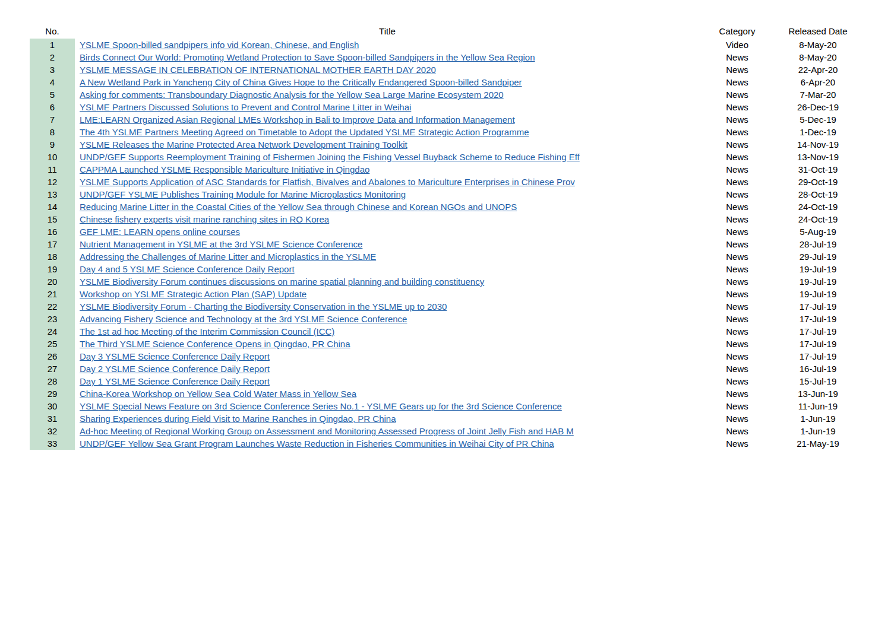| No. | Title | Category | Released Date |
| --- | --- | --- | --- |
| 1 | YSLME Spoon-billed sandpipers info vid Korean, Chinese, and English | Video | 8-May-20 |
| 2 | Birds Connect Our World: Promoting Wetland Protection to Save Spoon-billed Sandpipers in the Yellow Sea Region | News | 8-May-20 |
| 3 | YSLME MESSAGE IN CELEBRATION OF INTERNATIONAL MOTHER EARTH DAY 2020 | News | 22-Apr-20 |
| 4 | A New Wetland Park in Yancheng City of China Gives Hope to the Critically Endangered Spoon-billed Sandpiper | News | 6-Apr-20 |
| 5 | Asking for comments: Transboundary Diagnostic Analysis for the Yellow Sea Large Marine Ecosystem 2020 | News | 7-Mar-20 |
| 6 | YSLME Partners Discussed Solutions to Prevent and Control Marine Litter in Weihai | News | 26-Dec-19 |
| 7 | LME:LEARN Organized Asian Regional LMEs Workshop in Bali to Improve Data and Information Management | News | 5-Dec-19 |
| 8 | The 4th YSLME Partners Meeting Agreed on Timetable to Adopt the Updated YSLME Strategic Action Programme | News | 1-Dec-19 |
| 9 | YSLME Releases the Marine Protected Area Network Development Training Toolkit | News | 14-Nov-19 |
| 10 | UNDP/GEF Supports Reemployment Training of Fishermen Joining the Fishing Vessel Buyback Scheme to Reduce Fishing Eff | News | 13-Nov-19 |
| 11 | CAPPMA Launched YSLME Responsible Mariculture Initiative in Qingdao | News | 31-Oct-19 |
| 12 | YSLME Supports Application of ASC Standards for Flatfish, Bivalves and Abalones to Mariculture Enterprises in Chinese Prov | News | 29-Oct-19 |
| 13 | UNDP/GEF YSLME Publishes Training Module for Marine Microplastics Monitoring | News | 28-Oct-19 |
| 14 | Reducing Marine Litter in the Coastal Cities of the Yellow Sea through Chinese and Korean NGOs and UNOPS | News | 24-Oct-19 |
| 15 | Chinese fishery experts visit marine ranching sites in RO Korea | News | 24-Oct-19 |
| 16 | GEF LME: LEARN opens online courses | News | 5-Aug-19 |
| 17 | Nutrient Management in YSLME at the 3rd YSLME Science Conference | News | 28-Jul-19 |
| 18 | Addressing the Challenges of Marine Litter and Microplastics in the YSLME | News | 29-Jul-19 |
| 19 | Day 4 and 5 YSLME Science Conference Daily Report | News | 19-Jul-19 |
| 20 | YSLME Biodiversity Forum continues discussions on marine spatial planning and building constituency | News | 19-Jul-19 |
| 21 | Workshop on YSLME Strategic Action Plan (SAP) Update | News | 19-Jul-19 |
| 22 | YSLME Biodiversity Forum - Charting the Biodiversity Conservation in the YSLME up to 2030 | News | 17-Jul-19 |
| 23 | Advancing Fishery Science and Technology at the 3rd YSLME Science Conference | News | 17-Jul-19 |
| 24 | The 1st ad hoc Meeting of the Interim Commission Council (ICC) | News | 17-Jul-19 |
| 25 | The Third YSLME Science Conference Opens in Qingdao, PR China | News | 17-Jul-19 |
| 26 | Day 3 YSLME Science Conference Daily Report | News | 17-Jul-19 |
| 27 | Day 2 YSLME Science Conference Daily Report | News | 16-Jul-19 |
| 28 | Day 1 YSLME Science Conference Daily Report | News | 15-Jul-19 |
| 29 | China-Korea Workshop on Yellow Sea Cold Water Mass in Yellow Sea | News | 13-Jun-19 |
| 30 | YSLME Special News Feature on 3rd Science Conference Series No.1 - YSLME Gears up for the 3rd Science Conference | News | 11-Jun-19 |
| 31 | Sharing Experiences during Field Visit to Marine Ranches in Qingdao, PR China | News | 1-Jun-19 |
| 32 | Ad-hoc Meeting of Regional Working Group on Assessment and Monitoring Assessed Progress of Joint Jelly Fish and HAB M | News | 1-Jun-19 |
| 33 | UNDP/GEF Yellow Sea Grant Program Launches Waste Reduction in Fisheries Communities in Weihai City of PR China | News | 21-May-19 |